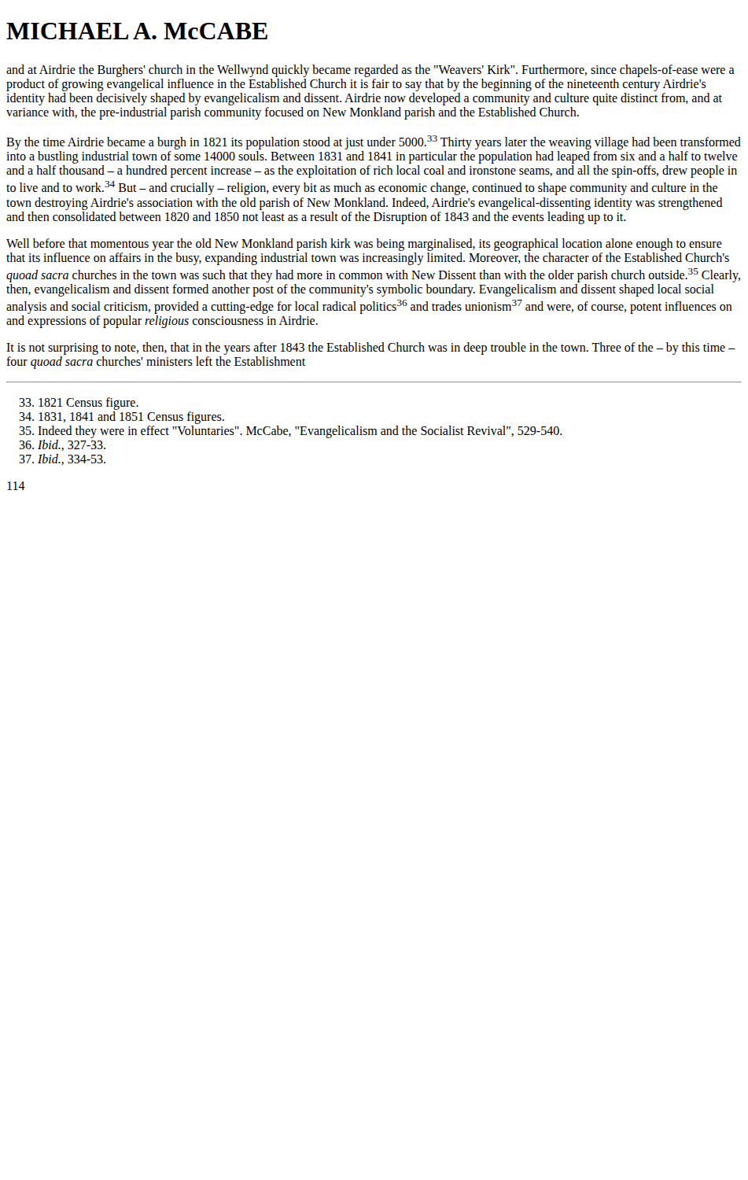MICHAEL A. McCABE
and at Airdrie the Burghers' church in the Wellwynd quickly became regarded as the "Weavers' Kirk". Furthermore, since chapels-of-ease were a product of growing evangelical influence in the Established Church it is fair to say that by the beginning of the nineteenth century Airdrie's identity had been decisively shaped by evangelicalism and dissent. Airdrie now developed a community and culture quite distinct from, and at variance with, the pre-industrial parish community focused on New Monkland parish and the Established Church.
By the time Airdrie became a burgh in 1821 its population stood at just under 5000.33 Thirty years later the weaving village had been transformed into a bustling industrial town of some 14000 souls. Between 1831 and 1841 in particular the population had leaped from six and a half to twelve and a half thousand – a hundred percent increase – as the exploitation of rich local coal and ironstone seams, and all the spin-offs, drew people in to live and to work.34 But – and crucially – religion, every bit as much as economic change, continued to shape community and culture in the town destroying Airdrie's association with the old parish of New Monkland. Indeed, Airdrie's evangelical-dissenting identity was strengthened and then consolidated between 1820 and 1850 not least as a result of the Disruption of 1843 and the events leading up to it.
Well before that momentous year the old New Monkland parish kirk was being marginalised, its geographical location alone enough to ensure that its influence on affairs in the busy, expanding industrial town was increasingly limited. Moreover, the character of the Established Church's quoad sacra churches in the town was such that they had more in common with New Dissent than with the older parish church outside.35 Clearly, then, evangelicalism and dissent formed another post of the community's symbolic boundary. Evangelicalism and dissent shaped local social analysis and social criticism, provided a cutting-edge for local radical politics36 and trades unionism37 and were, of course, potent influences on and expressions of popular religious consciousness in Airdrie.
It is not surprising to note, then, that in the years after 1843 the Established Church was in deep trouble in the town. Three of the – by this time – four quoad sacra churches' ministers left the Establishment
1821 Census figure.
1831, 1841 and 1851 Census figures.
Indeed they were in effect "Voluntaries". McCabe, "Evangelicalism and the Socialist Revival", 529-540.
Ibid., 327-33.
Ibid., 334-53.
114